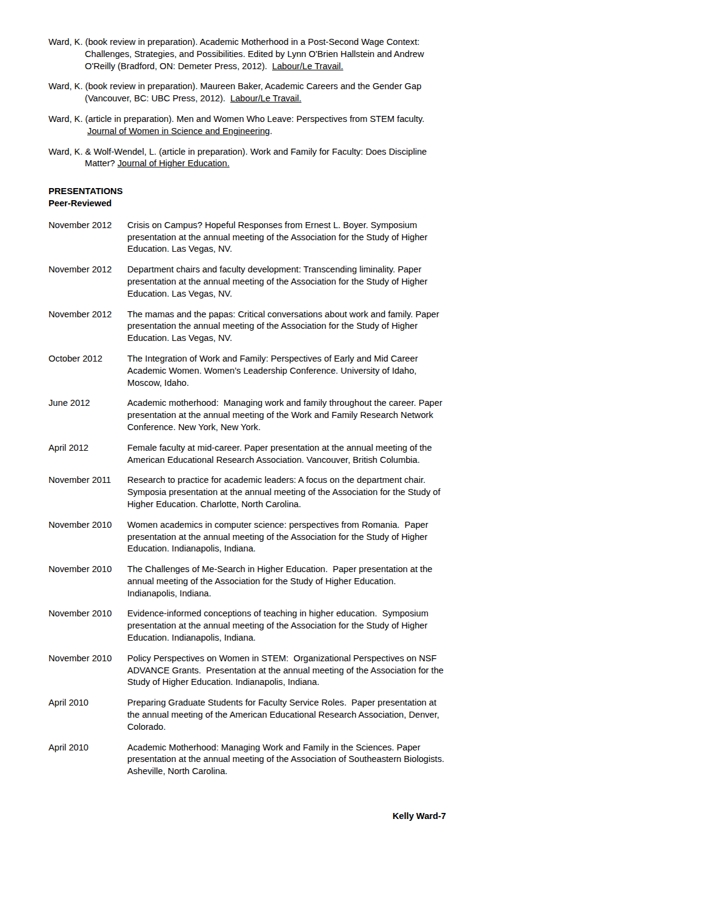Ward, K. (book review in preparation). Academic Motherhood in a Post-Second Wage Context: Challenges, Strategies, and Possibilities. Edited by Lynn O'Brien Hallstein and Andrew O'Reilly (Bradford, ON: Demeter Press, 2012). Labour/Le Travail.
Ward, K. (book review in preparation). Maureen Baker, Academic Careers and the Gender Gap (Vancouver, BC: UBC Press, 2012). Labour/Le Travail.
Ward, K. (article in preparation). Men and Women Who Leave: Perspectives from STEM faculty. Journal of Women in Science and Engineering.
Ward, K. & Wolf-Wendel, L. (article in preparation). Work and Family for Faculty: Does Discipline Matter? Journal of Higher Education.
PRESENTATIONS
Peer-Reviewed
| November 2012 | Crisis on Campus? Hopeful Responses from Ernest L. Boyer. Symposium presentation at the annual meeting of the Association for the Study of Higher Education. Las Vegas, NV. |
| November 2012 | Department chairs and faculty development: Transcending liminality. Paper presentation at the annual meeting of the Association for the Study of Higher Education. Las Vegas, NV. |
| November 2012 | The mamas and the papas: Critical conversations about work and family. Paper presentation the annual meeting of the Association for the Study of Higher Education. Las Vegas, NV. |
| October 2012 | The Integration of Work and Family: Perspectives of Early and Mid Career Academic Women. Women’s Leadership Conference. University of Idaho, Moscow, Idaho. |
| June 2012 | Academic motherhood: Managing work and family throughout the career. Paper presentation at the annual meeting of the Work and Family Research Network Conference. New York, New York. |
| April 2012 | Female faculty at mid-career. Paper presentation at the annual meeting of the American Educational Research Association. Vancouver, British Columbia. |
| November 2011 | Research to practice for academic leaders: A focus on the department chair. Symposia presentation at the annual meeting of the Association for the Study of Higher Education. Charlotte, North Carolina. |
| November 2010 | Women academics in computer science: perspectives from Romania. Paper presentation at the annual meeting of the Association for the Study of Higher Education. Indianapolis, Indiana. |
| November 2010 | The Challenges of Me-Search in Higher Education. Paper presentation at the annual meeting of the Association for the Study of Higher Education. Indianapolis, Indiana. |
| November 2010 | Evidence-informed conceptions of teaching in higher education. Symposium presentation at the annual meeting of the Association for the Study of Higher Education. Indianapolis, Indiana. |
| November 2010 | Policy Perspectives on Women in STEM: Organizational Perspectives on NSF ADVANCE Grants. Presentation at the annual meeting of the Association for the Study of Higher Education. Indianapolis, Indiana. |
| April 2010 | Preparing Graduate Students for Faculty Service Roles. Paper presentation at the annual meeting of the American Educational Research Association, Denver, Colorado. |
| April 2010 | Academic Motherhood: Managing Work and Family in the Sciences. Paper presentation at the annual meeting of the Association of Southeastern Biologists. Asheville, North Carolina. |
Kelly Ward-7